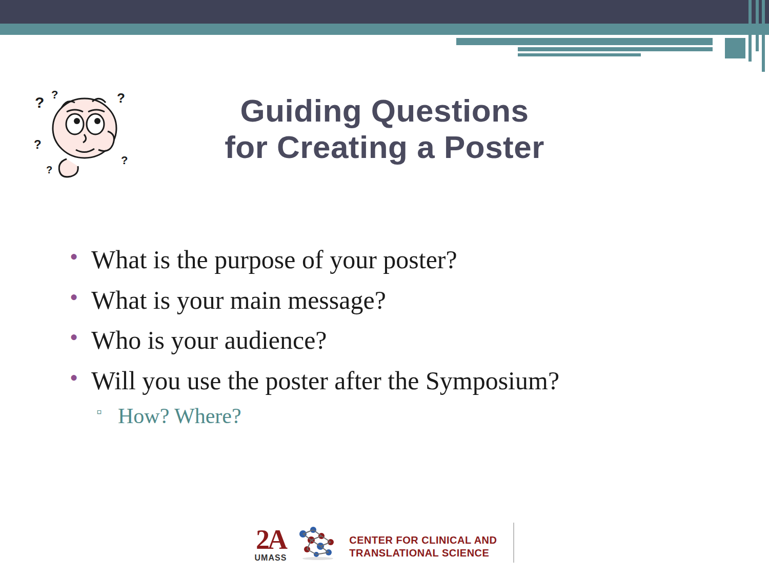? ? ? ? ? ?
Guiding Questions
for Creating a Poster
What is the purpose of your poster?
What is your main message?
Who is your audience?
Will you use the poster after the Symposium?
How? Where?
2A
UMASS
CENTER FOR CLINICAL AND
TRANSLATIONAL SCIENCE